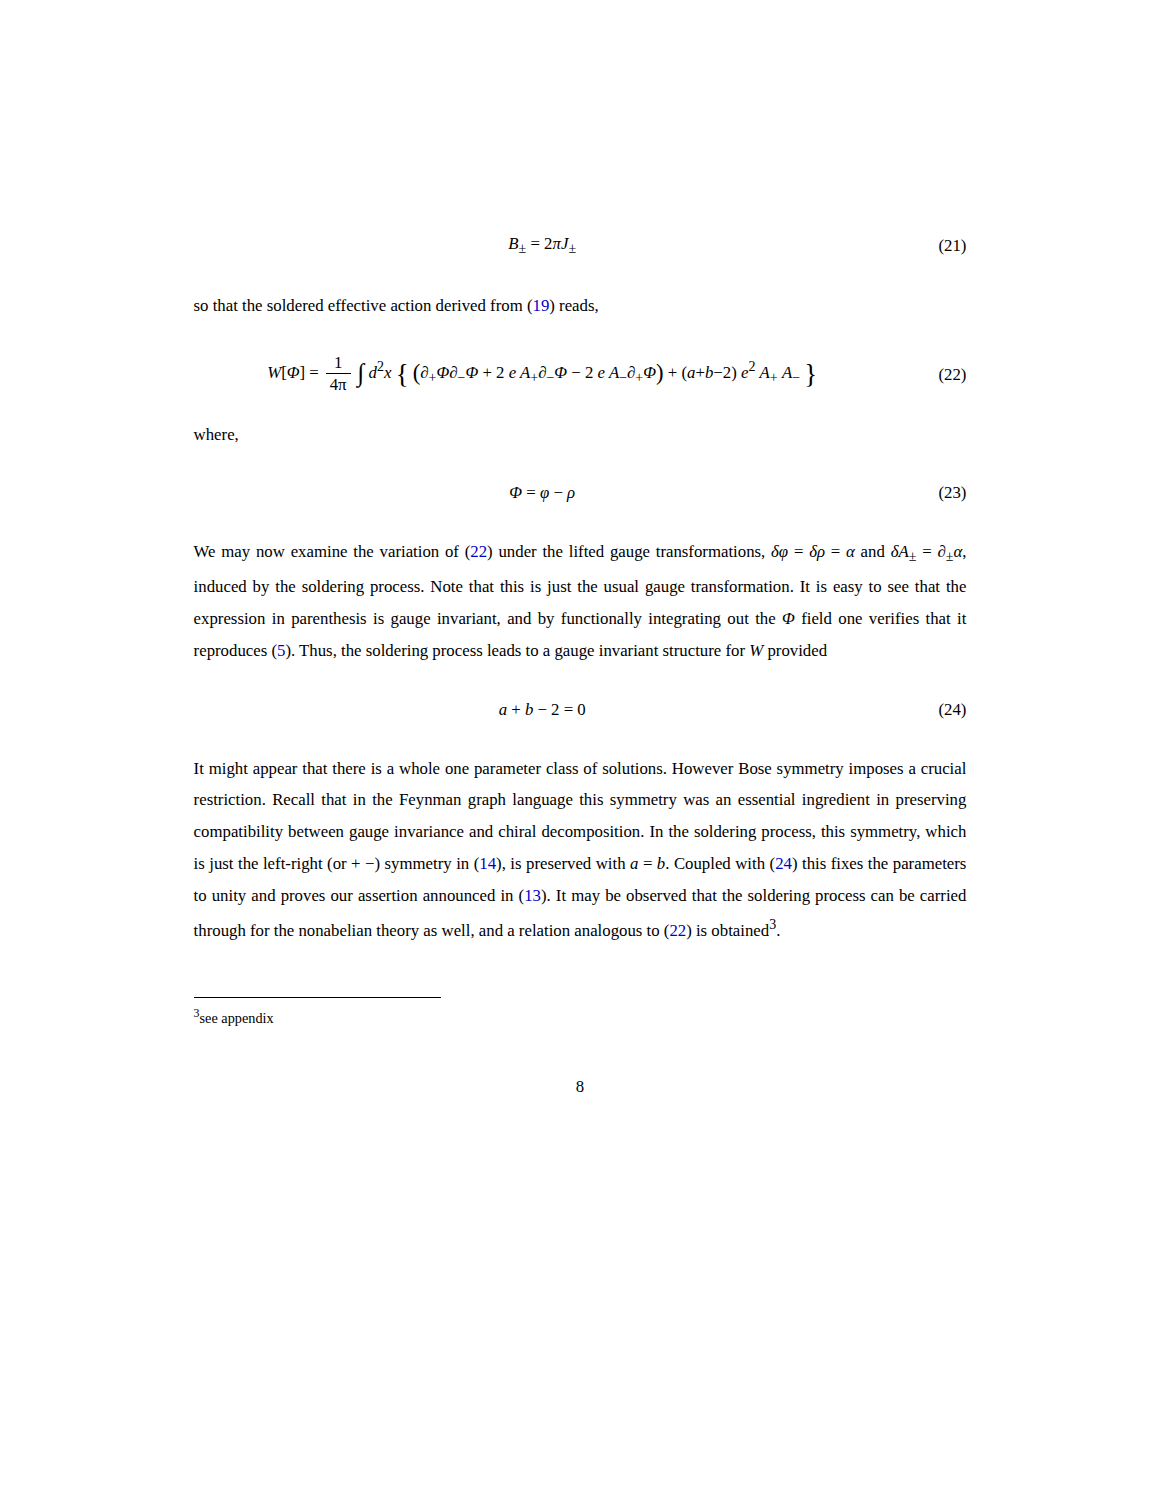B± = 2πJ±
(21)
so that the soldered effective action derived from (19) reads,
W[Φ] = 14π ∫ d2x { (∂+Φ∂−Φ + 2 e A+∂−Φ − 2 e A−∂+Φ) + (a+b−2) e2 A+ A− }
(22)
where,
Φ = φ − ρ
(23)
We may now examine the variation of (22) under the lifted gauge transformations, δφ = δρ = α and δA± = ∂±α, induced by the soldering process. Note that this is just the usual gauge transformation. It is easy to see that the expression in parenthesis is gauge invariant, and by functionally integrating out the Φ field one verifies that it reproduces (5). Thus, the soldering process leads to a gauge invariant structure for W provided
a + b − 2 = 0
(24)
It might appear that there is a whole one parameter class of solutions. However Bose symmetry imposes a crucial restriction. Recall that in the Feynman graph language this symmetry was an essential ingredient in preserving compatibility between gauge invariance and chiral decomposition. In the soldering process, this symmetry, which is just the left-right (or + −) symmetry in (14), is preserved with a = b. Coupled with (24) this fixes the parameters to unity and proves our assertion announced in (13). It may be observed that the soldering process can be carried through for the nonabelian theory as well, and a relation analogous to (22) is obtained3.
3see appendix
8